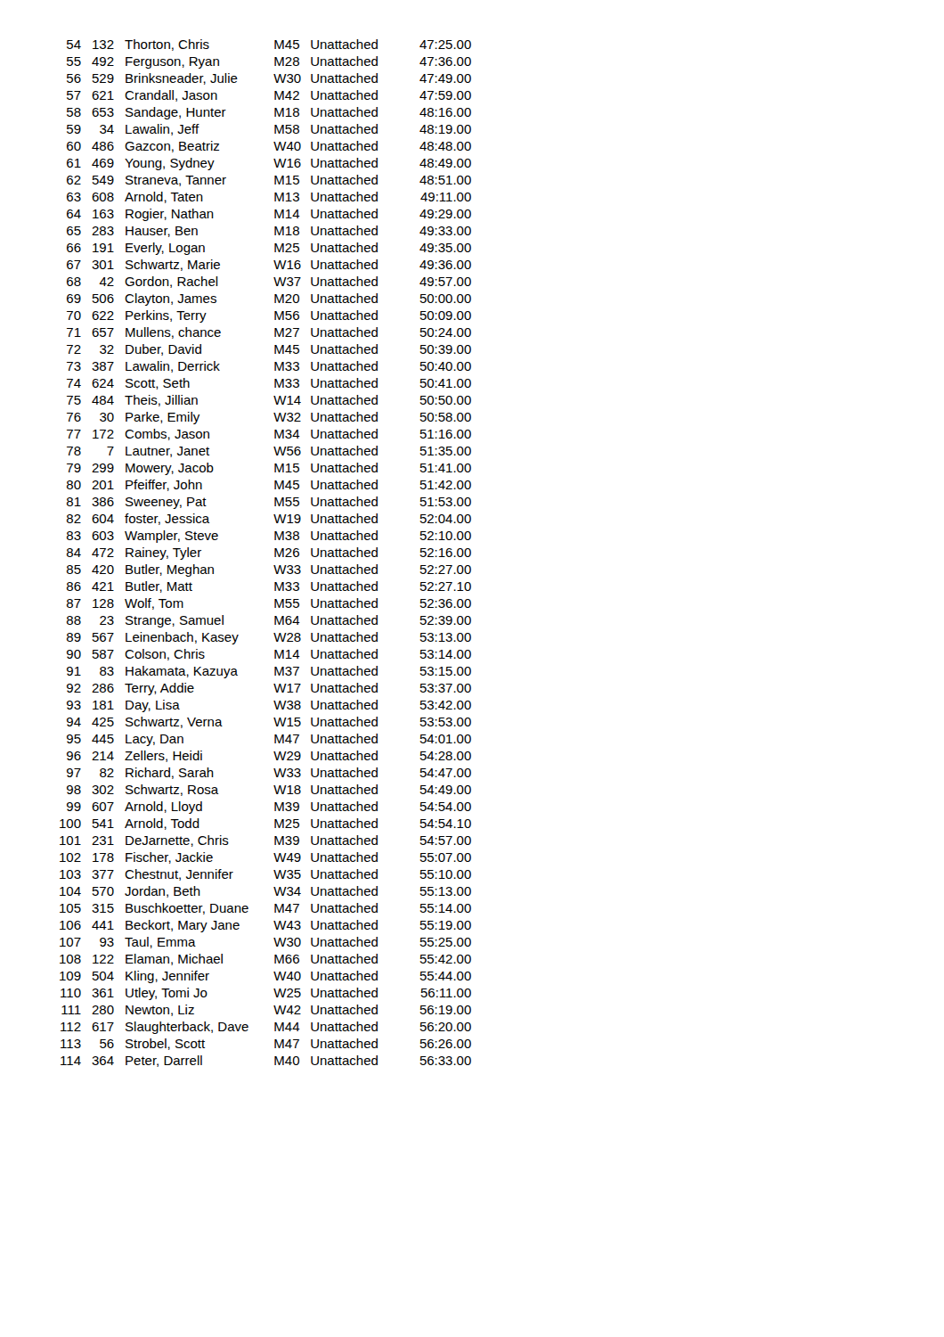| 54 | 132 | Thorton, Chris | M45 | Unattached | 47:25.00 |
| 55 | 492 | Ferguson, Ryan | M28 | Unattached | 47:36.00 |
| 56 | 529 | Brinksneader, Julie | W30 | Unattached | 47:49.00 |
| 57 | 621 | Crandall, Jason | M42 | Unattached | 47:59.00 |
| 58 | 653 | Sandage, Hunter | M18 | Unattached | 48:16.00 |
| 59 | 34 | Lawalin, Jeff | M58 | Unattached | 48:19.00 |
| 60 | 486 | Gazcon, Beatriz | W40 | Unattached | 48:48.00 |
| 61 | 469 | Young, Sydney | W16 | Unattached | 48:49.00 |
| 62 | 549 | Straneva, Tanner | M15 | Unattached | 48:51.00 |
| 63 | 608 | Arnold, Taten | M13 | Unattached | 49:11.00 |
| 64 | 163 | Rogier, Nathan | M14 | Unattached | 49:29.00 |
| 65 | 283 | Hauser, Ben | M18 | Unattached | 49:33.00 |
| 66 | 191 | Everly, Logan | M25 | Unattached | 49:35.00 |
| 67 | 301 | Schwartz, Marie | W16 | Unattached | 49:36.00 |
| 68 | 42 | Gordon, Rachel | W37 | Unattached | 49:57.00 |
| 69 | 506 | Clayton, James | M20 | Unattached | 50:00.00 |
| 70 | 622 | Perkins, Terry | M56 | Unattached | 50:09.00 |
| 71 | 657 | Mullens, chance | M27 | Unattached | 50:24.00 |
| 72 | 32 | Duber, David | M45 | Unattached | 50:39.00 |
| 73 | 387 | Lawalin, Derrick | M33 | Unattached | 50:40.00 |
| 74 | 624 | Scott, Seth | M33 | Unattached | 50:41.00 |
| 75 | 484 | Theis, Jillian | W14 | Unattached | 50:50.00 |
| 76 | 30 | Parke, Emily | W32 | Unattached | 50:58.00 |
| 77 | 172 | Combs, Jason | M34 | Unattached | 51:16.00 |
| 78 | 7 | Lautner, Janet | W56 | Unattached | 51:35.00 |
| 79 | 299 | Mowery, Jacob | M15 | Unattached | 51:41.00 |
| 80 | 201 | Pfeiffer, John | M45 | Unattached | 51:42.00 |
| 81 | 386 | Sweeney, Pat | M55 | Unattached | 51:53.00 |
| 82 | 604 | foster, Jessica | W19 | Unattached | 52:04.00 |
| 83 | 603 | Wampler, Steve | M38 | Unattached | 52:10.00 |
| 84 | 472 | Rainey, Tyler | M26 | Unattached | 52:16.00 |
| 85 | 420 | Butler, Meghan | W33 | Unattached | 52:27.00 |
| 86 | 421 | Butler, Matt | M33 | Unattached | 52:27.10 |
| 87 | 128 | Wolf, Tom | M55 | Unattached | 52:36.00 |
| 88 | 23 | Strange, Samuel | M64 | Unattached | 52:39.00 |
| 89 | 567 | Leinenbach, Kasey | W28 | Unattached | 53:13.00 |
| 90 | 587 | Colson, Chris | M14 | Unattached | 53:14.00 |
| 91 | 83 | Hakamata, Kazuya | M37 | Unattached | 53:15.00 |
| 92 | 286 | Terry, Addie | W17 | Unattached | 53:37.00 |
| 93 | 181 | Day, Lisa | W38 | Unattached | 53:42.00 |
| 94 | 425 | Schwartz, Verna | W15 | Unattached | 53:53.00 |
| 95 | 445 | Lacy, Dan | M47 | Unattached | 54:01.00 |
| 96 | 214 | Zellers, Heidi | W29 | Unattached | 54:28.00 |
| 97 | 82 | Richard, Sarah | W33 | Unattached | 54:47.00 |
| 98 | 302 | Schwartz, Rosa | W18 | Unattached | 54:49.00 |
| 99 | 607 | Arnold, Lloyd | M39 | Unattached | 54:54.00 |
| 100 | 541 | Arnold, Todd | M25 | Unattached | 54:54.10 |
| 101 | 231 | DeJarnette, Chris | M39 | Unattached | 54:57.00 |
| 102 | 178 | Fischer, Jackie | W49 | Unattached | 55:07.00 |
| 103 | 377 | Chestnut, Jennifer | W35 | Unattached | 55:10.00 |
| 104 | 570 | Jordan, Beth | W34 | Unattached | 55:13.00 |
| 105 | 315 | Buschkoetter, Duane | M47 | Unattached | 55:14.00 |
| 106 | 441 | Beckort, Mary Jane | W43 | Unattached | 55:19.00 |
| 107 | 93 | Taul, Emma | W30 | Unattached | 55:25.00 |
| 108 | 122 | Elaman, Michael | M66 | Unattached | 55:42.00 |
| 109 | 504 | Kling, Jennifer | W40 | Unattached | 55:44.00 |
| 110 | 361 | Utley, Tomi Jo | W25 | Unattached | 56:11.00 |
| 111 | 280 | Newton, Liz | W42 | Unattached | 56:19.00 |
| 112 | 617 | Slaughterback, Dave | M44 | Unattached | 56:20.00 |
| 113 | 56 | Strobel, Scott | M47 | Unattached | 56:26.00 |
| 114 | 364 | Peter, Darrell | M40 | Unattached | 56:33.00 |